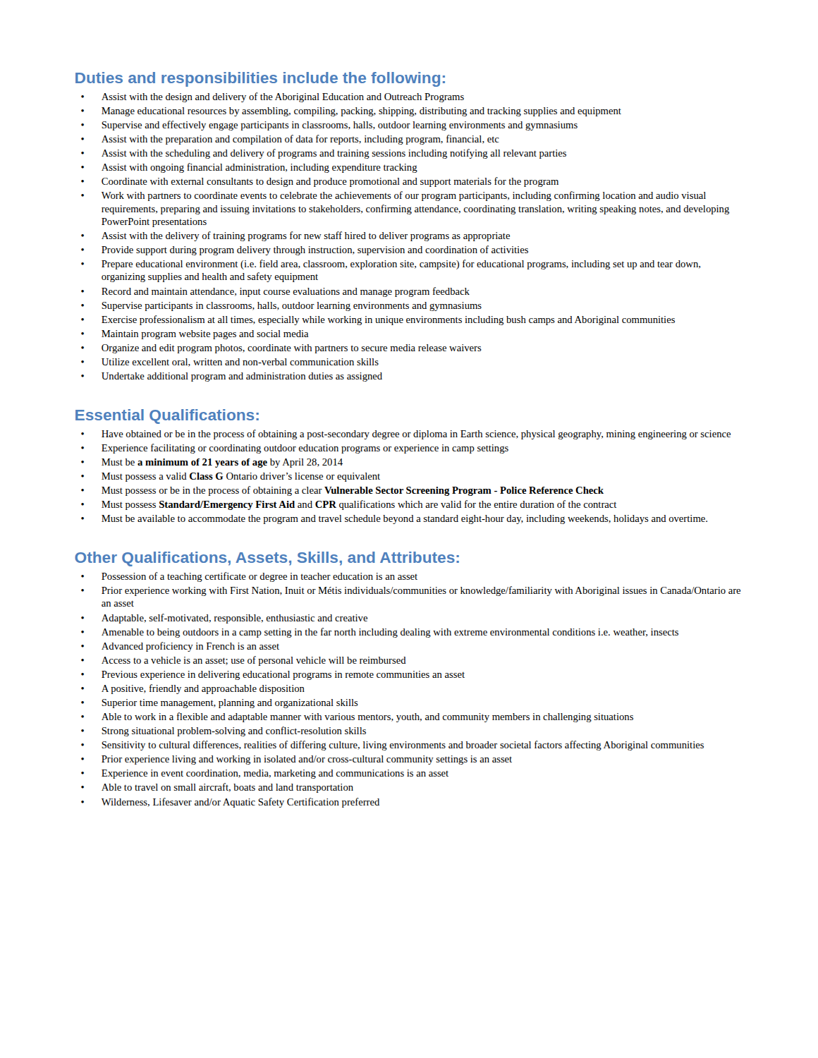Duties and responsibilities include the following:
Assist with the design and delivery of the Aboriginal Education and Outreach Programs
Manage educational resources by assembling, compiling, packing, shipping, distributing and tracking supplies and equipment
Supervise and effectively engage participants in classrooms, halls, outdoor learning environments and gymnasiums
Assist with the preparation and compilation of data for reports, including program, financial, etc
Assist with the scheduling and delivery of programs and training sessions including notifying all relevant parties
Assist with ongoing financial administration, including expenditure tracking
Coordinate with external consultants to design and produce promotional and support materials for the program
Work with partners to coordinate events to celebrate the achievements of our program participants, including confirming location and audio visual requirements, preparing and issuing invitations to stakeholders, confirming attendance, coordinating translation, writing speaking notes, and developing PowerPoint presentations
Assist with the delivery of training programs for new staff hired to deliver programs as appropriate
Provide support during program delivery through instruction, supervision and coordination of activities
Prepare educational environment (i.e. field area, classroom, exploration site, campsite) for educational programs, including set up and tear down, organizing supplies and health and safety equipment
Record and maintain attendance, input course evaluations and manage program feedback
Supervise participants in classrooms, halls, outdoor learning environments and gymnasiums
Exercise professionalism at all times, especially while working in unique environments including bush camps and Aboriginal communities
Maintain program website pages and social media
Organize and edit program photos, coordinate with partners to secure media release waivers
Utilize excellent oral, written and non-verbal communication skills
Undertake additional program and administration duties as assigned
Essential Qualifications:
Have obtained or be in the process of obtaining a post-secondary degree or diploma in Earth science, physical geography, mining engineering or science
Experience facilitating or coordinating outdoor education programs or experience in camp settings
Must be a minimum of 21 years of age by April 28, 2014
Must possess a valid Class G Ontario driver’s license or equivalent
Must possess or be in the process of obtaining a clear Vulnerable Sector Screening Program - Police Reference Check
Must possess Standard/Emergency First Aid and CPR qualifications which are valid for the entire duration of the contract
Must be available to accommodate the program and travel schedule beyond a standard eight-hour day, including weekends, holidays and overtime.
Other Qualifications, Assets, Skills, and Attributes:
Possession of a teaching certificate or degree in teacher education is an asset
Prior experience working with First Nation, Inuit or Métis individuals/communities or knowledge/familiarity with Aboriginal issues in Canada/Ontario are an asset
Adaptable, self-motivated, responsible, enthusiastic and creative
Amenable to being outdoors in a camp setting in the far north including dealing with extreme environmental conditions i.e. weather, insects
Advanced proficiency in French is an asset
Access to a vehicle is an asset; use of personal vehicle will be reimbursed
Previous experience in delivering educational programs in remote communities an asset
A positive, friendly and approachable disposition
Superior time management, planning and organizational skills
Able to work in a flexible and adaptable manner with various mentors, youth, and community members in challenging situations
Strong situational problem-solving and conflict-resolution skills
Sensitivity to cultural differences, realities of differing culture, living environments and broader societal factors affecting Aboriginal communities
Prior experience living and working in isolated and/or cross-cultural community settings is an asset
Experience in event coordination, media, marketing and communications is an asset
Able to travel on small aircraft, boats and land transportation
Wilderness, Lifesaver and/or Aquatic Safety Certification preferred